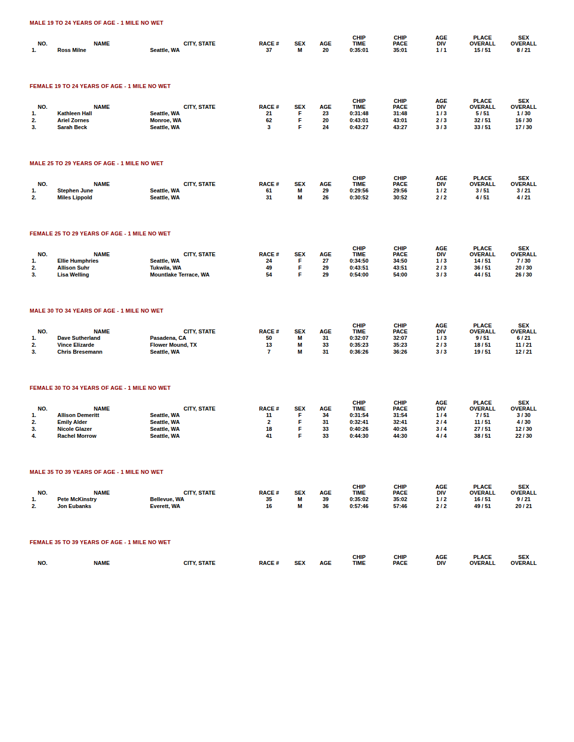MALE 19 TO 24 YEARS OF AGE - 1 MILE NO WET
| | | | | | | CHIP | CHIP | AGE | PLACE | SEX |
| --- | --- | --- | --- | --- | --- | --- | --- | --- | --- | --- |
| NO. | NAME | CITY, STATE | RACE # | SEX | AGE | TIME | PACE | DIV | OVERALL | OVERALL |
| 1. | Ross Milne | Seattle, WA | 37 | M | 20 | 0:35:01 | 35:01 | 1 / 1 | 15 / 51 | 8 / 21 |
FEMALE 19 TO 24 YEARS OF AGE - 1 MILE NO WET
| | | | | | | CHIP | CHIP | AGE | PLACE | SEX |
| --- | --- | --- | --- | --- | --- | --- | --- | --- | --- | --- |
| NO. | NAME | CITY, STATE | RACE # | SEX | AGE | TIME | PACE | DIV | OVERALL | OVERALL |
| 1. | Kathleen Hall | Seattle, WA | 21 | F | 23 | 0:31:48 | 31:48 | 1 / 3 | 5 / 51 | 1 / 30 |
| 2. | Ariel Zornes | Monroe, WA | 62 | F | 20 | 0:43:01 | 43:01 | 2 / 3 | 32 / 51 | 16 / 30 |
| 3. | Sarah Beck | Seattle, WA | 3 | F | 24 | 0:43:27 | 43:27 | 3 / 3 | 33 / 51 | 17 / 30 |
MALE 25 TO 29 YEARS OF AGE - 1 MILE NO WET
| | | | | | | CHIP | CHIP | AGE | PLACE | SEX |
| --- | --- | --- | --- | --- | --- | --- | --- | --- | --- | --- |
| NO. | NAME | CITY, STATE | RACE # | SEX | AGE | TIME | PACE | DIV | OVERALL | OVERALL |
| 1. | Stephen June | Seattle, WA | 61 | M | 29 | 0:29:56 | 29:56 | 1 / 2 | 3 / 51 | 3 / 21 |
| 2. | Miles Lippold | Seattle, WA | 31 | M | 26 | 0:30:52 | 30:52 | 2 / 2 | 4 / 51 | 4 / 21 |
FEMALE 25 TO 29 YEARS OF AGE - 1 MILE NO WET
| | | | | | | CHIP | CHIP | AGE | PLACE | SEX |
| --- | --- | --- | --- | --- | --- | --- | --- | --- | --- | --- |
| NO. | NAME | CITY, STATE | RACE # | SEX | AGE | TIME | PACE | DIV | OVERALL | OVERALL |
| 1. | Ellie Humphries | Seattle, WA | 24 | F | 27 | 0:34:50 | 34:50 | 1 / 3 | 14 / 51 | 7 / 30 |
| 2. | Allison Suhr | Tukwila, WA | 49 | F | 29 | 0:43:51 | 43:51 | 2 / 3 | 36 / 51 | 20 / 30 |
| 3. | Lisa Welling | Mountlake Terrace, WA | 54 | F | 29 | 0:54:00 | 54:00 | 3 / 3 | 44 / 51 | 26 / 30 |
MALE 30 TO 34 YEARS OF AGE - 1 MILE NO WET
| | | | | | | CHIP | CHIP | AGE | PLACE | SEX |
| --- | --- | --- | --- | --- | --- | --- | --- | --- | --- | --- |
| NO. | NAME | CITY, STATE | RACE # | SEX | AGE | TIME | PACE | DIV | OVERALL | OVERALL |
| 1. | Dave Sutherland | Pasadena, CA | 50 | M | 31 | 0:32:07 | 32:07 | 1 / 3 | 9 / 51 | 6 / 21 |
| 2. | Vince Elizarde | Flower Mound, TX | 13 | M | 33 | 0:35:23 | 35:23 | 2 / 3 | 18 / 51 | 11 / 21 |
| 3. | Chris Bresemann | Seattle, WA | 7 | M | 31 | 0:36:26 | 36:26 | 3 / 3 | 19 / 51 | 12 / 21 |
FEMALE 30 TO 34 YEARS OF AGE - 1 MILE NO WET
| | | | | | | CHIP | CHIP | AGE | PLACE | SEX |
| --- | --- | --- | --- | --- | --- | --- | --- | --- | --- | --- |
| NO. | NAME | CITY, STATE | RACE # | SEX | AGE | TIME | PACE | DIV | OVERALL | OVERALL |
| 1. | Allison Demeritt | Seattle, WA | 11 | F | 34 | 0:31:54 | 31:54 | 1 / 4 | 7 / 51 | 3 / 30 |
| 2. | Emily Alder | Seattle, WA | 2 | F | 31 | 0:32:41 | 32:41 | 2 / 4 | 11 / 51 | 4 / 30 |
| 3. | Nicole Glazer | Seattle, WA | 18 | F | 33 | 0:40:26 | 40:26 | 3 / 4 | 27 / 51 | 12 / 30 |
| 4. | Rachel Morrow | Seattle, WA | 41 | F | 33 | 0:44:30 | 44:30 | 4 / 4 | 38 / 51 | 22 / 30 |
MALE 35 TO 39 YEARS OF AGE - 1 MILE NO WET
| | | | | | | CHIP | CHIP | AGE | PLACE | SEX |
| --- | --- | --- | --- | --- | --- | --- | --- | --- | --- | --- |
| NO. | NAME | CITY, STATE | RACE # | SEX | AGE | TIME | PACE | DIV | OVERALL | OVERALL |
| 1. | Pete McKinstry | Bellevue, WA | 35 | M | 39 | 0:35:02 | 35:02 | 1 / 2 | 16 / 51 | 9 / 21 |
| 2. | Jon Eubanks | Everett, WA | 16 | M | 36 | 0:57:46 | 57:46 | 2 / 2 | 49 / 51 | 20 / 21 |
FEMALE 35 TO 39 YEARS OF AGE - 1 MILE NO WET
| | | | | | | CHIP | CHIP | AGE | PLACE | SEX |
| --- | --- | --- | --- | --- | --- | --- | --- | --- | --- | --- |
| NO. | NAME | CITY, STATE | RACE # | SEX | AGE | TIME | PACE | DIV | OVERALL | OVERALL |